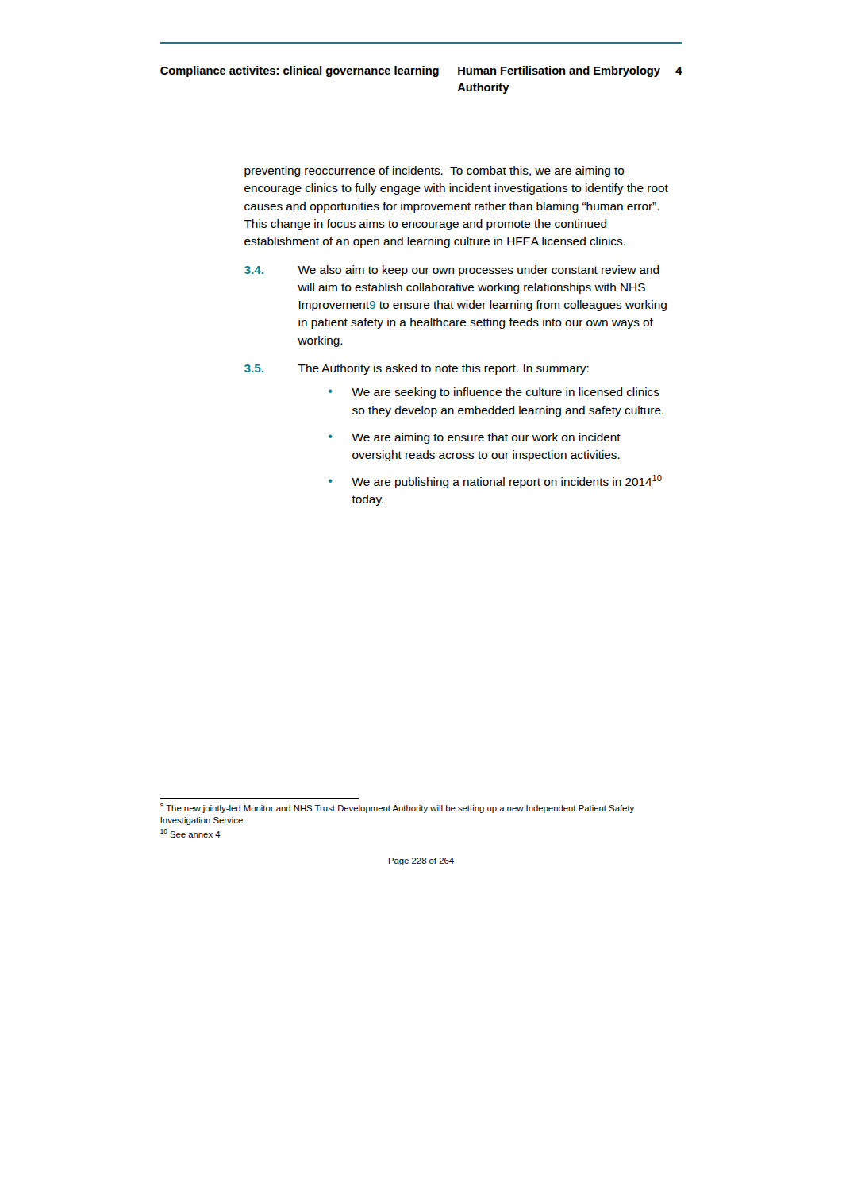Compliance activites: clinical governance learning
Human Fertilisation and Embryology Authority
4
preventing reoccurrence of incidents. To combat this, we are aiming to encourage clinics to fully engage with incident investigations to identify the root causes and opportunities for improvement rather than blaming “human error”. This change in focus aims to encourage and promote the continued establishment of an open and learning culture in HFEA licensed clinics.
3.4.
We also aim to keep our own processes under constant review and will aim to establish collaborative working relationships with NHS Improvement9 to ensure that wider learning from colleagues working in patient safety in a healthcare setting feeds into our own ways of working.
3.5.
The Authority is asked to note this report. In summary:
We are seeking to influence the culture in licensed clinics so they develop an embedded learning and safety culture.
We are aiming to ensure that our work on incident oversight reads across to our inspection activities.
We are publishing a national report on incidents in 201410 today.
9 The new jointly-led Monitor and NHS Trust Development Authority will be setting up a new Independent Patient Safety Investigation Service.
10 See annex 4
Page 228 of 264